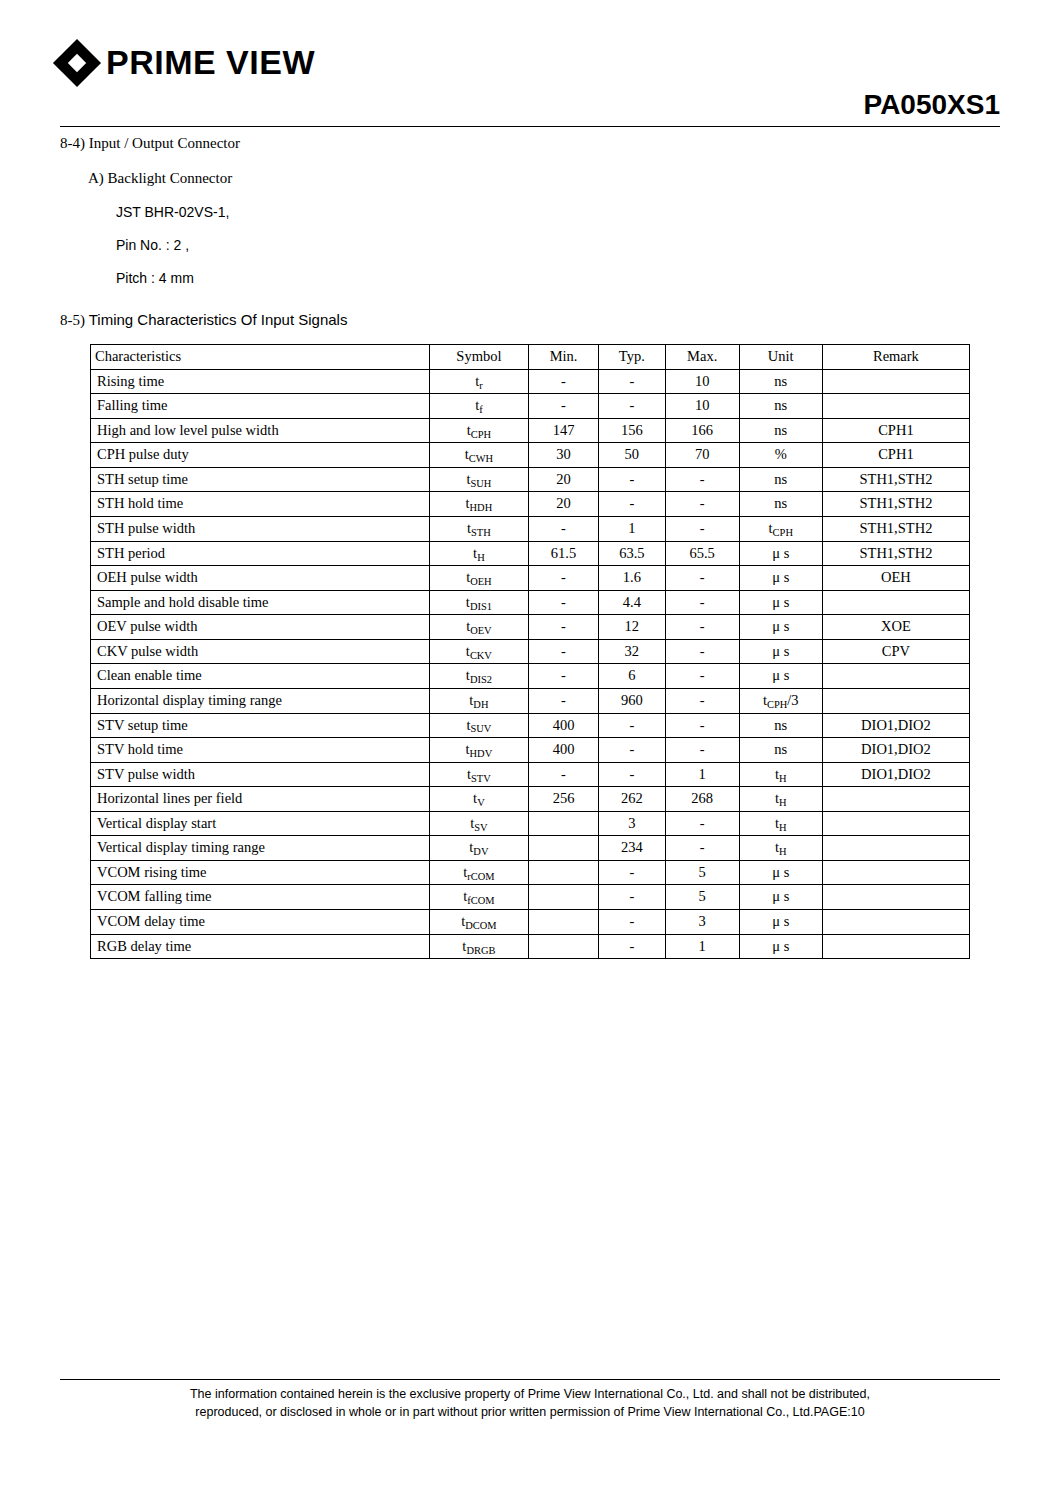PRIME VIEW
PA050XS1
8-4) Input / Output Connector
A) Backlight Connector
JST BHR-02VS-1,
Pin No. : 2 ,
Pitch : 4 mm
8-5) Timing Characteristics Of Input Signals
| Characteristics | Symbol | Min. | Typ. | Max. | Unit | Remark |
| --- | --- | --- | --- | --- | --- | --- |
| Rising time | t r | - | - | 10 | ns | |
| Falling time | t f | - | - | 10 | ns | |
| High and low level pulse width | t CPH | 147 | 156 | 166 | ns | CPH1 |
| CPH pulse duty | t CWH | 30 | 50 | 70 | % | CPH1 |
| STH setup time | t SUH | 20 | - | - | ns | STH1,STH2 |
| STH hold time | t HDH | 20 | - | - | ns | STH1,STH2 |
| STH pulse width | t STH | - | 1 | - | t CPH | STH1,STH2 |
| STH period | t H | 61.5 | 63.5 | 65.5 | μ s | STH1,STH2 |
| OEH pulse width | t OEH | - | 1.6 | - | μ s | OEH |
| Sample and hold disable time | t DIS1 | - | 4.4 | - | μ s | |
| OEV pulse width | t OEV | - | 12 | - | μ s | XOE |
| CKV pulse width | t CKV | - | 32 | - | μ s | CPV |
| Clean enable time | t DIS2 | - | 6 | - | μ s | |
| Horizontal display timing range | t DH | - | 960 | - | t CPH /3 | |
| STV setup time | t SUV | 400 | - | - | ns | DIO1,DIO2 |
| STV hold time | t HDV | 400 | - | - | ns | DIO1,DIO2 |
| STV pulse width | t STV | - | - | 1 | t H | DIO1,DIO2 |
| Horizontal lines per field | t V | 256 | 262 | 268 | t H | |
| Vertical display start | t SV | | 3 | - | t H | |
| Vertical display timing range | t DV | | 234 | - | t H | |
| VCOM rising time | t rCOM | | - | 5 | μ s | |
| VCOM falling time | t fCOM | | - | 5 | μ s | |
| VCOM delay time | t DCOM | | - | 3 | μ s | |
| RGB delay time | t DRGB | | - | 1 | μ s | |
The information contained herein is the exclusive property of Prime View International Co., Ltd. and shall not be distributed,
reproduced, or disclosed in whole or in part without prior written permission of Prime View International Co., Ltd.PAGE:10